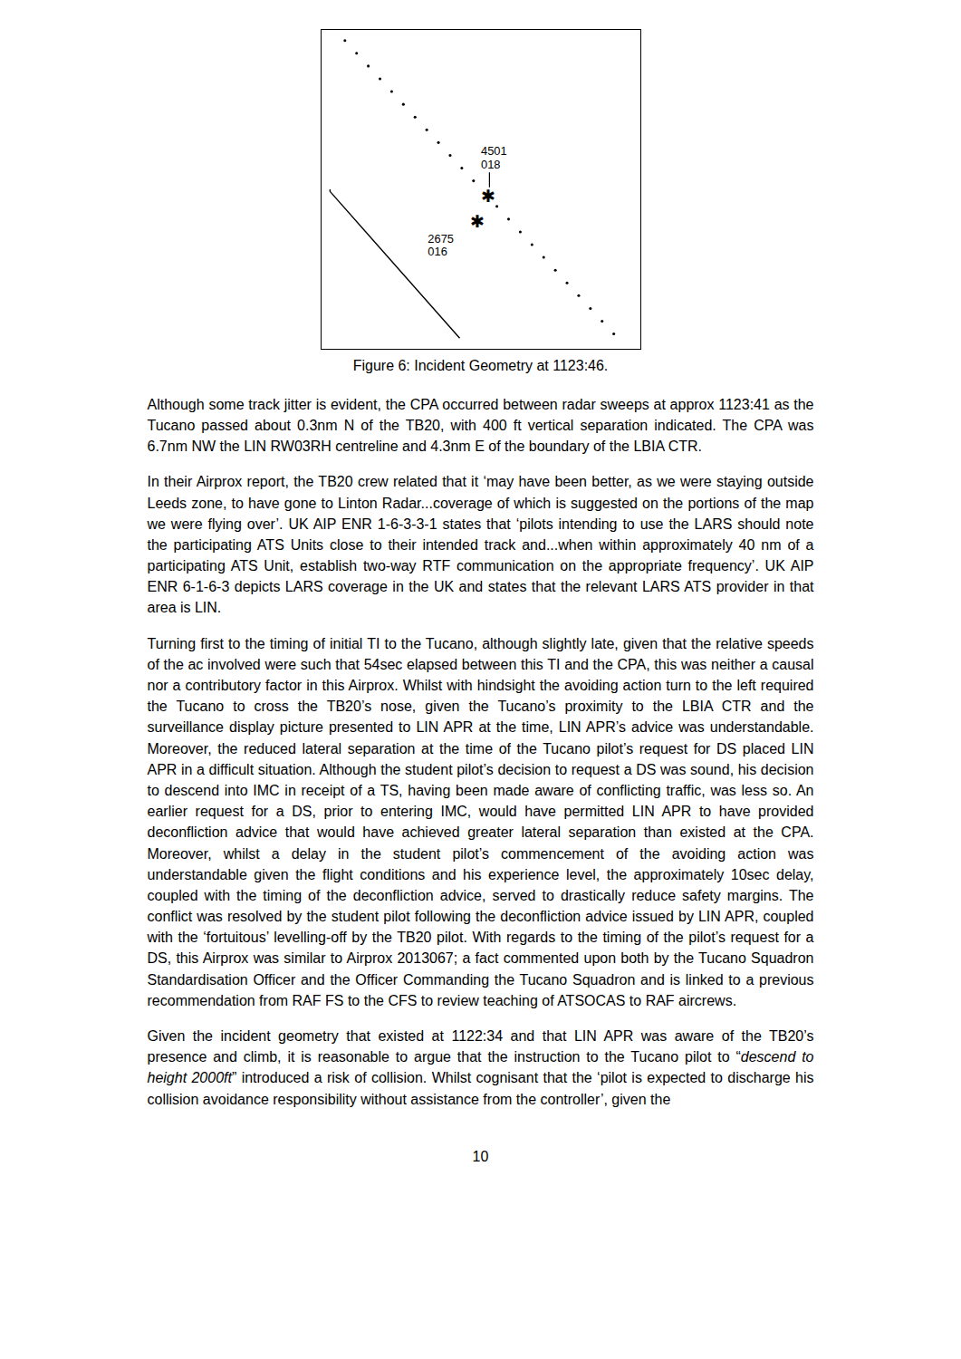4501 018 ✱ ✱ 2675 016
Figure 6: Incident Geometry at 1123:46.
Although some track jitter is evident, the CPA occurred between radar sweeps at approx 1123:41 as the Tucano passed about 0.3nm N of the TB20, with 400 ft vertical separation indicated. The CPA was 6.7nm NW the LIN RW03RH centreline and 4.3nm E of the boundary of the LBIA CTR.
In their Airprox report, the TB20 crew related that it ‘may have been better, as we were staying outside Leeds zone, to have gone to Linton Radar...coverage of which is suggested on the portions of the map we were flying over’. UK AIP ENR 1-6-3-3-1 states that ‘pilots intending to use the LARS should note the participating ATS Units close to their intended track and...when within approximately 40 nm of a participating ATS Unit, establish two-way RTF communication on the appropriate frequency’. UK AIP ENR 6-1-6-3 depicts LARS coverage in the UK and states that the relevant LARS ATS provider in that area is LIN.
Turning first to the timing of initial TI to the Tucano, although slightly late, given that the relative speeds of the ac involved were such that 54sec elapsed between this TI and the CPA, this was neither a causal nor a contributory factor in this Airprox. Whilst with hindsight the avoiding action turn to the left required the Tucano to cross the TB20’s nose, given the Tucano’s proximity to the LBIA CTR and the surveillance display picture presented to LIN APR at the time, LIN APR’s advice was understandable. Moreover, the reduced lateral separation at the time of the Tucano pilot’s request for DS placed LIN APR in a difficult situation. Although the student pilot’s decision to request a DS was sound, his decision to descend into IMC in receipt of a TS, having been made aware of conflicting traffic, was less so. An earlier request for a DS, prior to entering IMC, would have permitted LIN APR to have provided deconfliction advice that would have achieved greater lateral separation than existed at the CPA. Moreover, whilst a delay in the student pilot’s commencement of the avoiding action was understandable given the flight conditions and his experience level, the approximately 10sec delay, coupled with the timing of the deconfliction advice, served to drastically reduce safety margins. The conflict was resolved by the student pilot following the deconfliction advice issued by LIN APR, coupled with the ‘fortuitous’ levelling-off by the TB20 pilot. With regards to the timing of the pilot’s request for a DS, this Airprox was similar to Airprox 2013067; a fact commented upon both by the Tucano Squadron Standardisation Officer and the Officer Commanding the Tucano Squadron and is linked to a previous recommendation from RAF FS to the CFS to review teaching of ATSOCAS to RAF aircrews.
Given the incident geometry that existed at 1122:34 and that LIN APR was aware of the TB20’s presence and climb, it is reasonable to argue that the instruction to the Tucano pilot to “descend to height 2000ft” introduced a risk of collision. Whilst cognisant that the ‘pilot is expected to discharge his collision avoidance responsibility without assistance from the controller’, given the
10